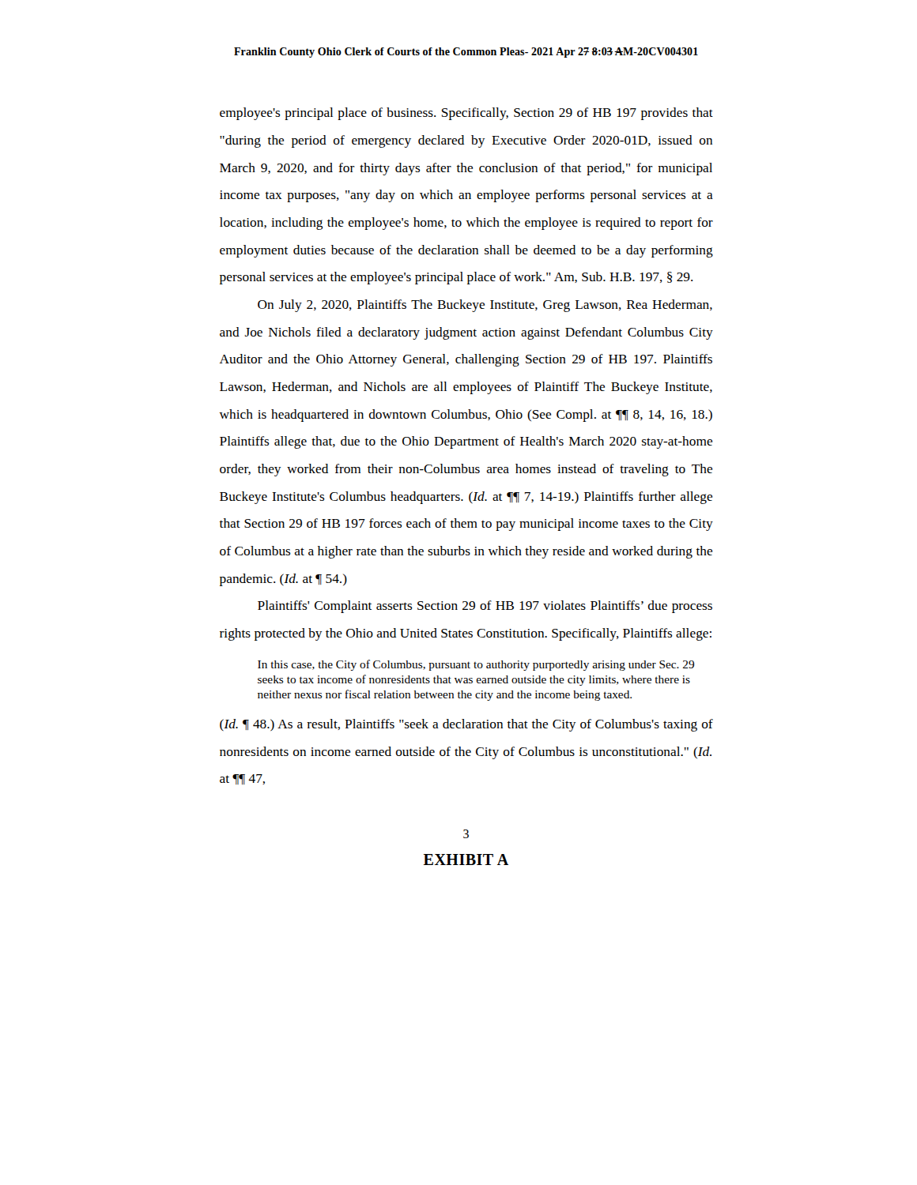Franklin County Ohio Clerk of Courts of the Common Pleas- 2021 Apr 27 8:03 AM-20CV004301
employee's principal place of business. Specifically, Section 29 of HB 197 provides that "during the period of emergency declared by Executive Order 2020-01D, issued on March 9, 2020, and for thirty days after the conclusion of that period," for municipal income tax purposes, "any day on which an employee performs personal services at a location, including the employee's home, to which the employee is required to report for employment duties because of the declaration shall be deemed to be a day performing personal services at the employee's principal place of work." Am, Sub. H.B. 197, § 29.
On July 2, 2020, Plaintiffs The Buckeye Institute, Greg Lawson, Rea Hederman, and Joe Nichols filed a declaratory judgment action against Defendant Columbus City Auditor and the Ohio Attorney General, challenging Section 29 of HB 197. Plaintiffs Lawson, Hederman, and Nichols are all employees of Plaintiff The Buckeye Institute, which is headquartered in downtown Columbus, Ohio (See Compl. at ¶¶ 8, 14, 16, 18.) Plaintiffs allege that, due to the Ohio Department of Health's March 2020 stay-at-home order, they worked from their non-Columbus area homes instead of traveling to The Buckeye Institute's Columbus headquarters. (Id. at ¶¶ 7, 14-19.) Plaintiffs further allege that Section 29 of HB 197 forces each of them to pay municipal income taxes to the City of Columbus at a higher rate than the suburbs in which they reside and worked during the pandemic. (Id. at ¶ 54.)
Plaintiffs' Complaint asserts Section 29 of HB 197 violates Plaintiffs’ due process rights protected by the Ohio and United States Constitution. Specifically, Plaintiffs allege:
In this case, the City of Columbus, pursuant to authority purportedly arising under Sec. 29 seeks to tax income of nonresidents that was earned outside the city limits, where there is neither nexus nor fiscal relation between the city and the income being taxed.
(Id. ¶ 48.) As a result, Plaintiffs "seek a declaration that the City of Columbus's taxing of nonresidents on income earned outside of the City of Columbus is unconstitutional." (Id. at ¶¶ 47,
3
EXHIBIT A